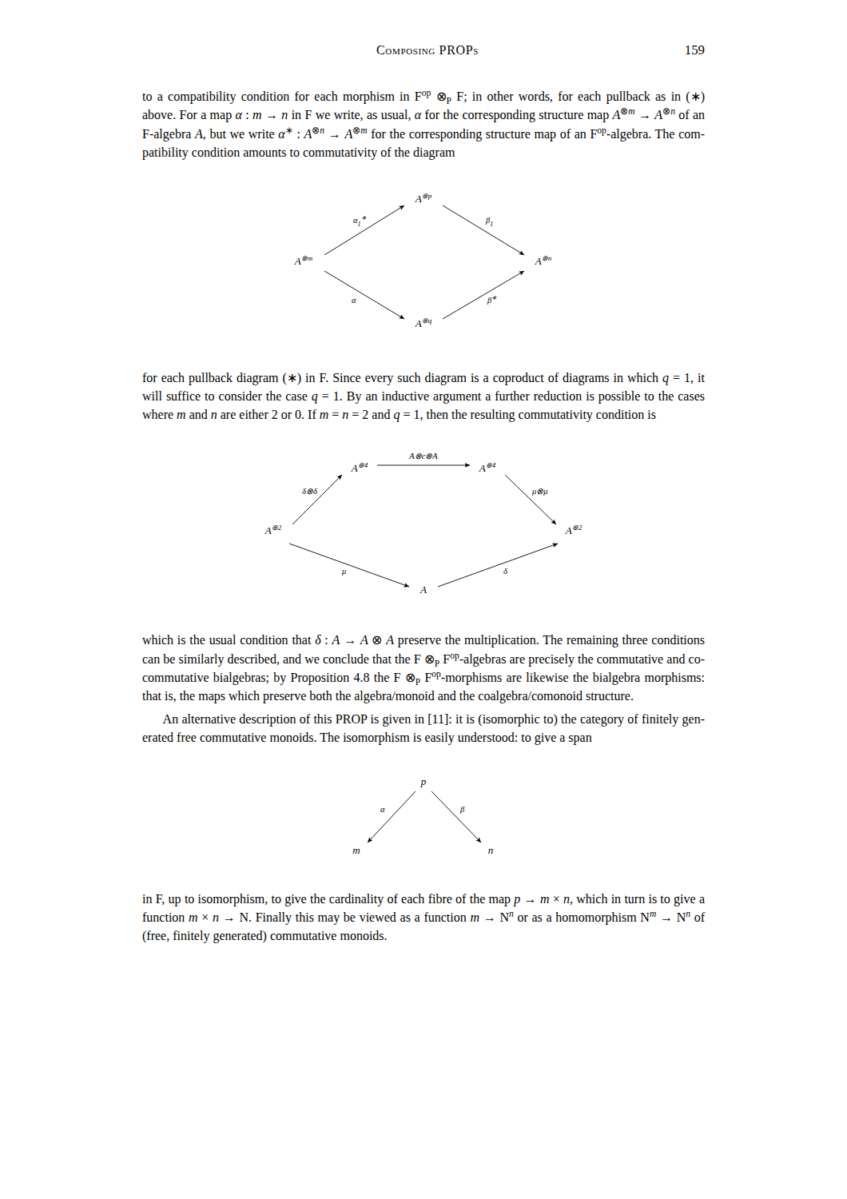Composing PROPs 159
to a compatibility condition for each morphism in Fop ⊗P F; in other words, for each pullback as in (∗) above. For a map α : m → n in F we write, as usual, α for the corresponding structure map A⊗m → A⊗n of an F-algebra A, but we write α∗ : A⊗n → A⊗m for the corresponding structure map of an Fop-algebra. The compatibility condition amounts to commutativity of the diagram
A⊗p A⊗m A⊗n A⊗q α1∗ β1 α β∗
for each pullback diagram (∗) in F. Since every such diagram is a coproduct of diagrams in which q = 1, it will suffice to consider the case q = 1. By an inductive argument a further reduction is possible to the cases where m and n are either 2 or 0. If m = n = 2 and q = 1, then the resulting commutativity condition is
A⊗4 A⊗4 A⊗2 A⊗2 A δ⊗δ A⊗c⊗A μ⊗μ μ δ
which is the usual condition that δ : A → A ⊗ A preserve the multiplication. The remaining three conditions can be similarly described, and we conclude that the F ⊗P Fop-algebras are precisely the commutative and cocommutative bialgebras; by Proposition 4.8 the F ⊗P Fop-morphisms are likewise the bialgebra morphisms: that is, the maps which preserve both the algebra/monoid and the coalgebra/comonoid structure.
An alternative description of this PROP is given in [11]: it is (isomorphic to) the category of finitely generated free commutative monoids. The isomorphism is easily understood: to give a span
p m n α β
in F, up to isomorphism, to give the cardinality of each fibre of the map p → m × n, which in turn is to give a function m × n → N. Finally this may be viewed as a function m → Nn or as a homomorphism Nm → Nn of (free, finitely generated) commutative monoids.